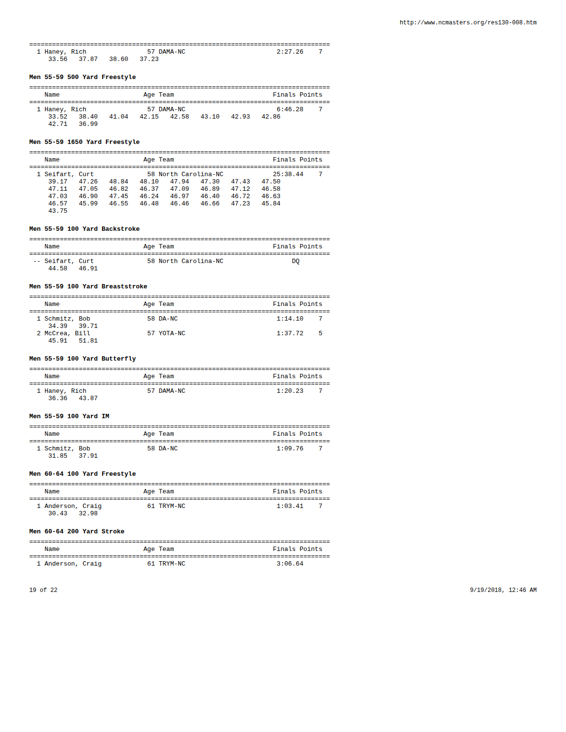http://www.ncmasters.org/res130-008.htm
===============================================================================
  1 Haney, Rich                57 DAMA-NC                        2:27.26    7
     33.56   37.87   38.60   37.23
Men 55-59 500 Yard Freestyle
===============================================================================
    Name                      Age Team                          Finals Points
===============================================================================
  1 Haney, Rich                57 DAMA-NC                        6:46.28    7
     33.52   38.40   41.04   42.15   42.58   43.10   42.93   42.86
     42.71   36.99
Men 55-59 1650 Yard Freestyle
===============================================================================
    Name                      Age Team                          Finals Points
===============================================================================
  1 Seifart, Curt              58 North Carolina-NC             25:38.44    7
     39.17   47.26   48.84   48.10   47.94   47.30   47.43   47.50
     47.11   47.05   46.82   46.37   47.09   46.89   47.12   46.58
     47.03   46.90   47.45   46.24   46.97   46.40   46.72   46.63
     46.57   45.99   46.55   46.48   46.46   46.66   47.23   45.84
     43.75
Men 55-59 100 Yard Backstroke
===============================================================================
    Name                      Age Team                          Finals Points
===============================================================================
 -- Seifart, Curt              58 North Carolina-NC                  DQ
     44.58   46.91
Men 55-59 100 Yard Breaststroke
===============================================================================
    Name                      Age Team                          Finals Points
===============================================================================
  1 Schmitz, Bob               58 DA-NC                          1:14.10    7
     34.39   39.71
  2 McCrea, Bill               57 YOTA-NC                        1:37.72    5
     45.91   51.81
Men 55-59 100 Yard Butterfly
===============================================================================
    Name                      Age Team                          Finals Points
===============================================================================
  1 Haney, Rich                57 DAMA-NC                        1:20.23    7
     36.36   43.87
Men 55-59 100 Yard IM
===============================================================================
    Name                      Age Team                          Finals Points
===============================================================================
  1 Schmitz, Bob               58 DA-NC                          1:09.76    7
     31.85   37.91
Men 60-64 100 Yard Freestyle
===============================================================================
    Name                      Age Team                          Finals Points
===============================================================================
  1 Anderson, Craig            61 TRYM-NC                        1:03.41    7
     30.43   32.98
Men 60-64 200 Yard Stroke
===============================================================================
    Name                      Age Team                          Finals Points
===============================================================================
  1 Anderson, Craig            61 TRYM-NC                        3:06.64
19 of 22 9/19/2018, 12:46 AM